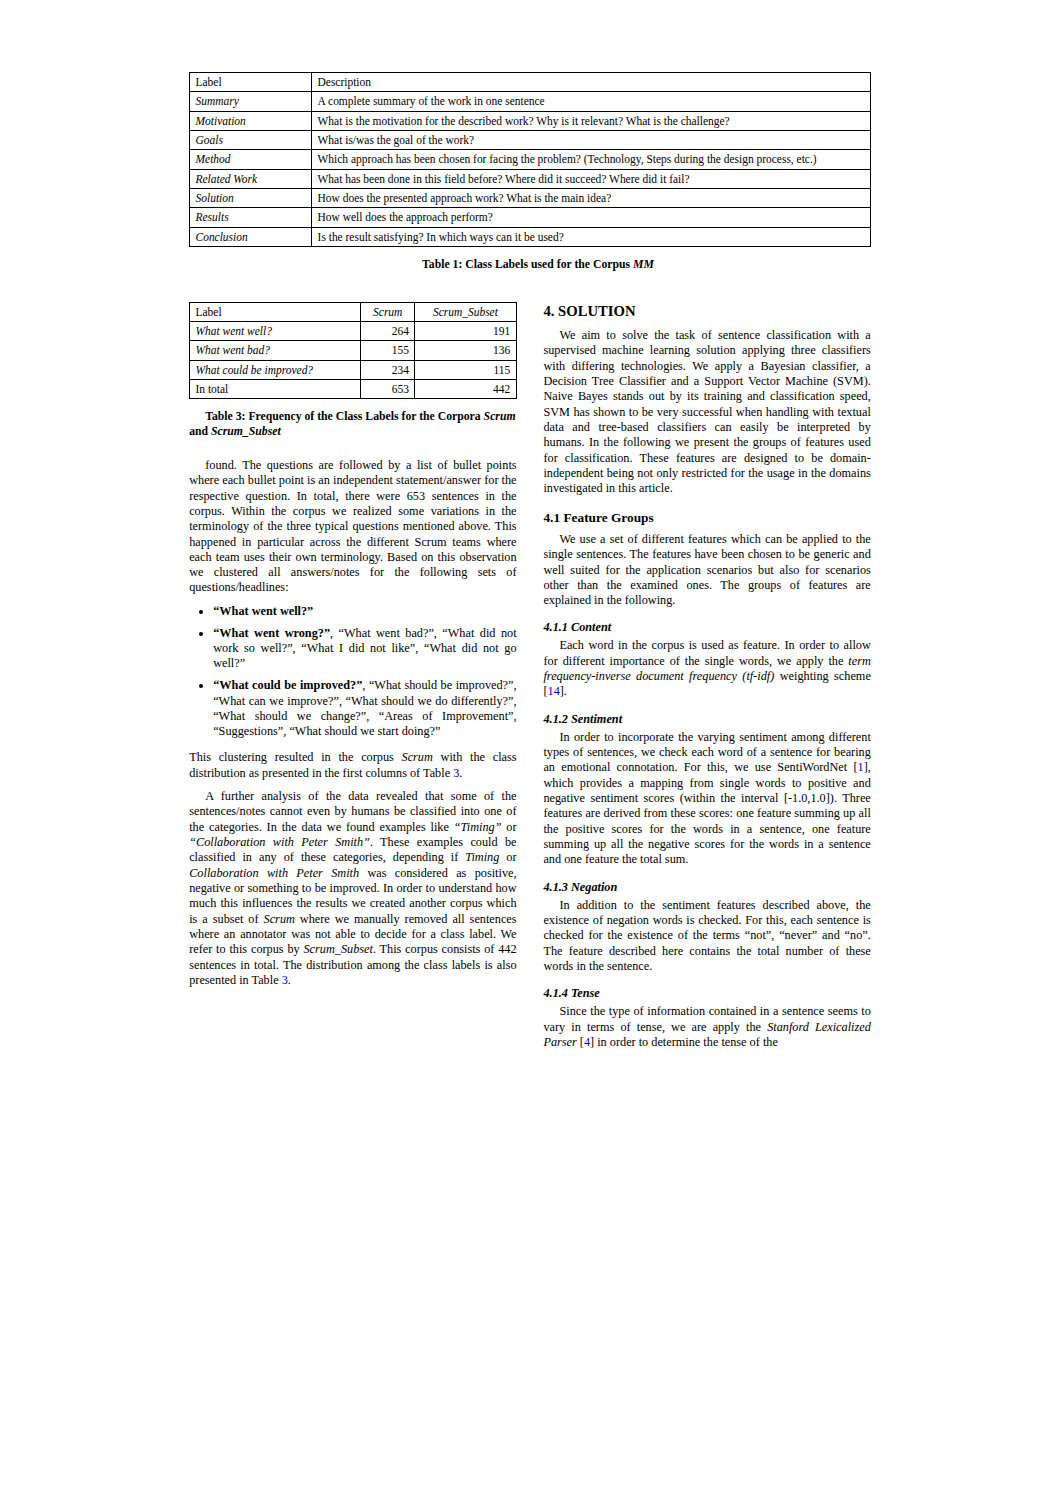| Label | Description |
| Summary | A complete summary of the work in one sentence |
| Motivation | What is the motivation for the described work? Why is it relevant? What is the challenge? |
| Goals | What is/was the goal of the work? |
| Method | Which approach has been chosen for facing the problem? (Technology, Steps during the design process, etc.) |
| Related Work | What has been done in this field before? Where did it succeed? Where did it fail? |
| Solution | How does the presented approach work? What is the main idea? |
| Results | How well does the approach perform? |
| Conclusion | Is the result satisfying? In which ways can it be used? |
Table 1: Class Labels used for the Corpus MM
| Label | Scrum | Scrum_Subset |
| --- | --- | --- |
| What went well? | 264 | 191 |
| What went bad? | 155 | 136 |
| What could be improved? | 234 | 115 |
| In total | 653 | 442 |
Table 3: Frequency of the Class Labels for the Corpora Scrum and Scrum_Subset
found. The questions are followed by a list of bullet points where each bullet point is an independent statement/answer for the respective question. In total, there were 653 sentences in the corpus. Within the corpus we realized some variations in the terminology of the three typical questions mentioned above. This happened in particular across the different Scrum teams where each team uses their own terminology. Based on this observation we clustered all answers/notes for the following sets of questions/headlines:
“What went well?”
“What went wrong?”, “What went bad?”, “What did not work so well?”, “What I did not like”, “What did not go well?”
“What could be improved?”, “What should be improved?”, “What can we improve?”, “What should we do differently?”, “What should we change?”, “Areas of Improvement”, “Suggestions”, “What should we start doing?”
This clustering resulted in the corpus Scrum with the class distribution as presented in the first columns of Table 3.
A further analysis of the data revealed that some of the sentences/notes cannot even by humans be classified into one of the categories. In the data we found examples like “Timing” or “Collaboration with Peter Smith”. These examples could be classified in any of these categories, depending if Timing or Collaboration with Peter Smith was considered as positive, negative or something to be improved. In order to understand how much this influences the results we created another corpus which is a subset of Scrum where we manually removed all sentences where an annotator was not able to decide for a class label. We refer to this corpus by Scrum_Subset. This corpus consists of 442 sentences in total. The distribution among the class labels is also presented in Table 3.
4. SOLUTION
We aim to solve the task of sentence classification with a supervised machine learning solution applying three classifiers with differing technologies. We apply a Bayesian classifier, a Decision Tree Classifier and a Support Vector Machine (SVM). Naive Bayes stands out by its training and classification speed, SVM has shown to be very successful when handling with textual data and tree-based classifiers can easily be interpreted by humans. In the following we present the groups of features used for classification. These features are designed to be domain-independent being not only restricted for the usage in the domains investigated in this article.
4.1 Feature Groups
We use a set of different features which can be applied to the single sentences. The features have been chosen to be generic and well suited for the application scenarios but also for scenarios other than the examined ones. The groups of features are explained in the following.
4.1.1 Content
Each word in the corpus is used as feature. In order to allow for different importance of the single words, we apply the term frequency-inverse document frequency (tf-idf) weighting scheme [14].
4.1.2 Sentiment
In order to incorporate the varying sentiment among different types of sentences, we check each word of a sentence for bearing an emotional connotation. For this, we use SentiWordNet [1], which provides a mapping from single words to positive and negative sentiment scores (within the interval [-1.0,1.0]). Three features are derived from these scores: one feature summing up all the positive scores for the words in a sentence, one feature summing up all the negative scores for the words in a sentence and one feature the total sum.
4.1.3 Negation
In addition to the sentiment features described above, the existence of negation words is checked. For this, each sentence is checked for the existence of the terms “not”, “never” and “no”. The feature described here contains the total number of these words in the sentence.
4.1.4 Tense
Since the type of information contained in a sentence seems to vary in terms of tense, we are apply the Stanford Lexicalized Parser [4] in order to determine the tense of the